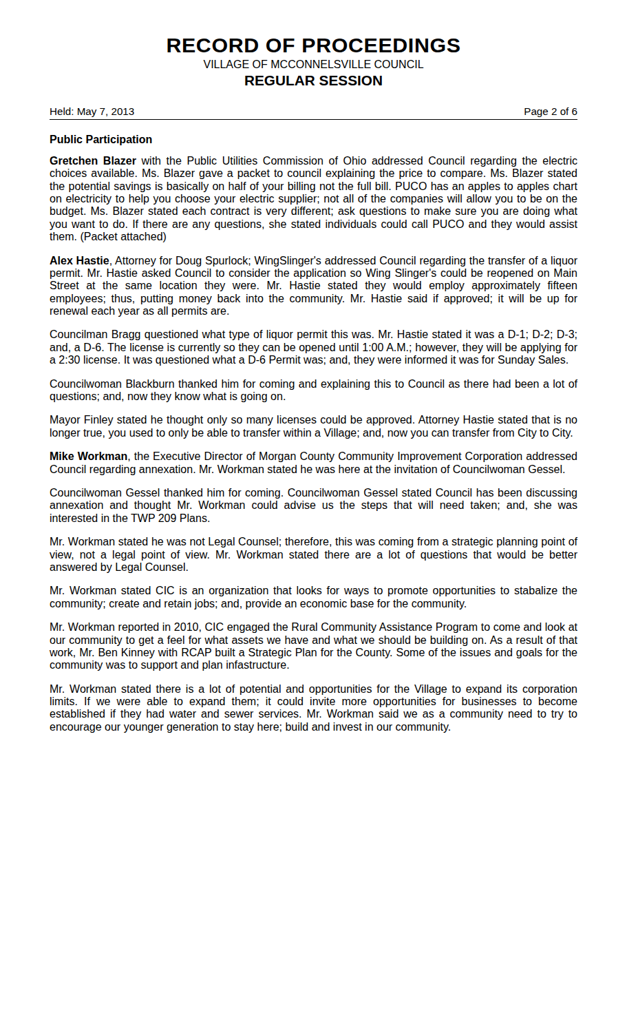RECORD OF PROCEEDINGS
VILLAGE OF MCCONNELSVILLE COUNCIL
REGULAR SESSION
Held: May 7, 2013 Page 2 of 6
Public Participation
Gretchen Blazer with the Public Utilities Commission of Ohio addressed Council regarding the electric choices available. Ms. Blazer gave a packet to council explaining the price to compare. Ms. Blazer stated the potential savings is basically on half of your billing not the full bill. PUCO has an apples to apples chart on electricity to help you choose your electric supplier; not all of the companies will allow you to be on the budget. Ms. Blazer stated each contract is very different; ask questions to make sure you are doing what you want to do. If there are any questions, she stated individuals could call PUCO and they would assist them. (Packet attached)
Alex Hastie, Attorney for Doug Spurlock; WingSlinger's addressed Council regarding the transfer of a liquor permit. Mr. Hastie asked Council to consider the application so Wing Slinger's could be reopened on Main Street at the same location they were. Mr. Hastie stated they would employ approximately fifteen employees; thus, putting money back into the community. Mr. Hastie said if approved; it will be up for renewal each year as all permits are.
Councilman Bragg questioned what type of liquor permit this was. Mr. Hastie stated it was a D-1; D-2; D-3; and, a D-6. The license is currently so they can be opened until 1:00 A.M.; however, they will be applying for a 2:30 license. It was questioned what a D-6 Permit was; and, they were informed it was for Sunday Sales.
Councilwoman Blackburn thanked him for coming and explaining this to Council as there had been a lot of questions; and, now they know what is going on.
Mayor Finley stated he thought only so many licenses could be approved. Attorney Hastie stated that is no longer true, you used to only be able to transfer within a Village; and, now you can transfer from City to City.
Mike Workman, the Executive Director of Morgan County Community Improvement Corporation addressed Council regarding annexation. Mr. Workman stated he was here at the invitation of Councilwoman Gessel.
Councilwoman Gessel thanked him for coming. Councilwoman Gessel stated Council has been discussing annexation and thought Mr. Workman could advise us the steps that will need taken; and, she was interested in the TWP 209 Plans.
Mr. Workman stated he was not Legal Counsel; therefore, this was coming from a strategic planning point of view, not a legal point of view. Mr. Workman stated there are a lot of questions that would be better answered by Legal Counsel.
Mr. Workman stated CIC is an organization that looks for ways to promote opportunities to stabalize the community; create and retain jobs; and, provide an economic base for the community.
Mr. Workman reported in 2010, CIC engaged the Rural Community Assistance Program to come and look at our community to get a feel for what assets we have and what we should be building on. As a result of that work, Mr. Ben Kinney with RCAP built a Strategic Plan for the County. Some of the issues and goals for the community was to support and plan infastructure.
Mr. Workman stated there is a lot of potential and opportunities for the Village to expand its corporation limits. If we were able to expand them; it could invite more opportunities for businesses to become established if they had water and sewer services. Mr. Workman said we as a community need to try to encourage our younger generation to stay here; build and invest in our community.